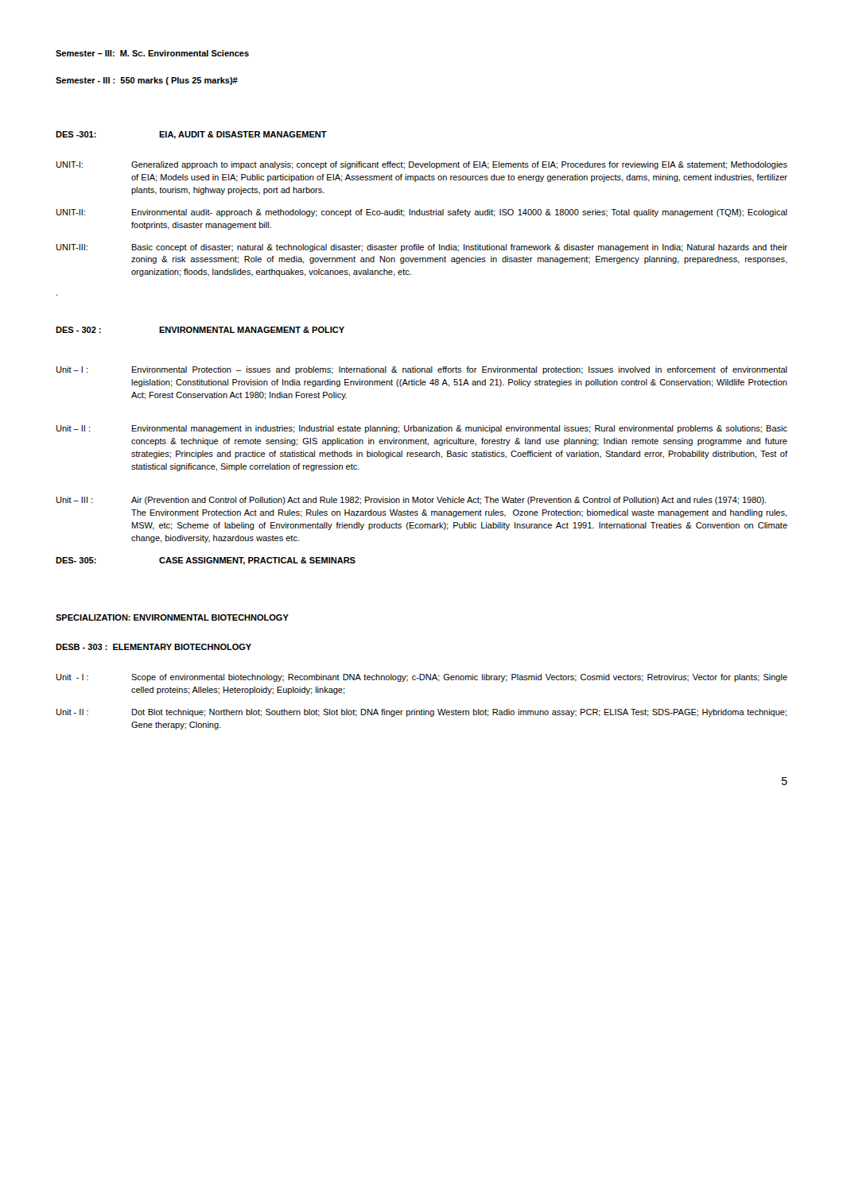Semester – III: M. SC. Environmental Sciences
Semester - III : 550 marks ( Plus 25 marks)#
DES -301: EIA, AUDIT & DISASTER MANAGEMENT
| UNIT-I: | Generalized approach to impact analysis; concept of significant effect; Development of EIA; Elements of EIA; Procedures for reviewing EIA & statement; Methodologies of EIA; Models used in EIA; Public participation of EIA; Assessment of impacts on resources due to energy generation projects, dams, mining, cement industries, fertilizer plants, tourism, highway projects, port ad harbors. |
| UNIT-II: | Environmental audit- approach & methodology; concept of Eco-audit; Industrial safety audit; ISO 14000 & 18000 series; Total quality management (TQM); Ecological footprints, disaster management bill. |
| UNIT-III: | Basic concept of disaster; natural & technological disaster; disaster profile of India; Institutional framework & disaster management in India; Natural hazards and their zoning & risk assessment; Role of media, government and Non government agencies in disaster management; Emergency planning, preparedness, responses, organization; floods, landslides, earthquakes, volcanoes, avalanche, etc. |
.
DES - 302 : ENVIRONMENTAL MANAGEMENT & POLICY
| Unit – I : | Environmental Protection – issues and problems; International & national efforts for Environmental protection; Issues involved in enforcement of environmental legislation; Constitutional Provision of India regarding Environment ((Article 48 A, 51A and 21). Policy strategies in pollution control & Conservation; Wildlife Protection Act; Forest Conservation Act 1980; Indian Forest Policy. |
| Unit – II : | Environmental management in industries; Industrial estate planning; Urbanization & municipal environmental issues; Rural environmental problems & solutions; Basic concepts & technique of remote sensing; GIS application in environment, agriculture, forestry & land use planning; Indian remote sensing programme and future strategies; Principles and practice of statistical methods in biological research, Basic statistics, Coefficient of variation, Standard error, Probability distribution, Test of statistical significance, Simple correlation of regression etc. |
| Unit – III : | Air (Prevention and Control of Pollution) Act and Rule 1982; Provision in Motor Vehicle Act; The Water (Prevention & Control of Pollution) Act and rules (1974; 1980). The Environment Protection Act and Rules; Rules on Hazardous Wastes & management rules, Ozone Protection; biomedical waste management and handling rules, MSW, etc; Scheme of labeling of Environmentally friendly products (Ecomark); Public Liability Insurance Act 1991. International Treaties & Convention on Climate change, biodiversity, hazardous wastes etc. |
DES- 305: CASE ASSIGNMENT, PRACTICAL & SEMINARS
SPECIALIZATION: ENVIRONMENTAL BIOTECHNOLOGY
DESB - 303 : ELEMENTARY BIOTECHNOLOGY
| Unit - I : | Scope of environmental biotechnology; Recombinant DNA technology; c-DNA; Genomic library; Plasmid Vectors; Cosmid vectors; Retrovirus; Vector for plants; Single celled proteins; Alleles; Heteroploidy; Euploidy; linkage; |
| Unit - II : | Dot Blot technique; Northern blot; Southern blot; Slot blot; DNA finger printing Western blot; Radio immuno assay; PCR; ELISA Test; SDS-PAGE; Hybridoma technique; Gene therapy; Cloning. |
5